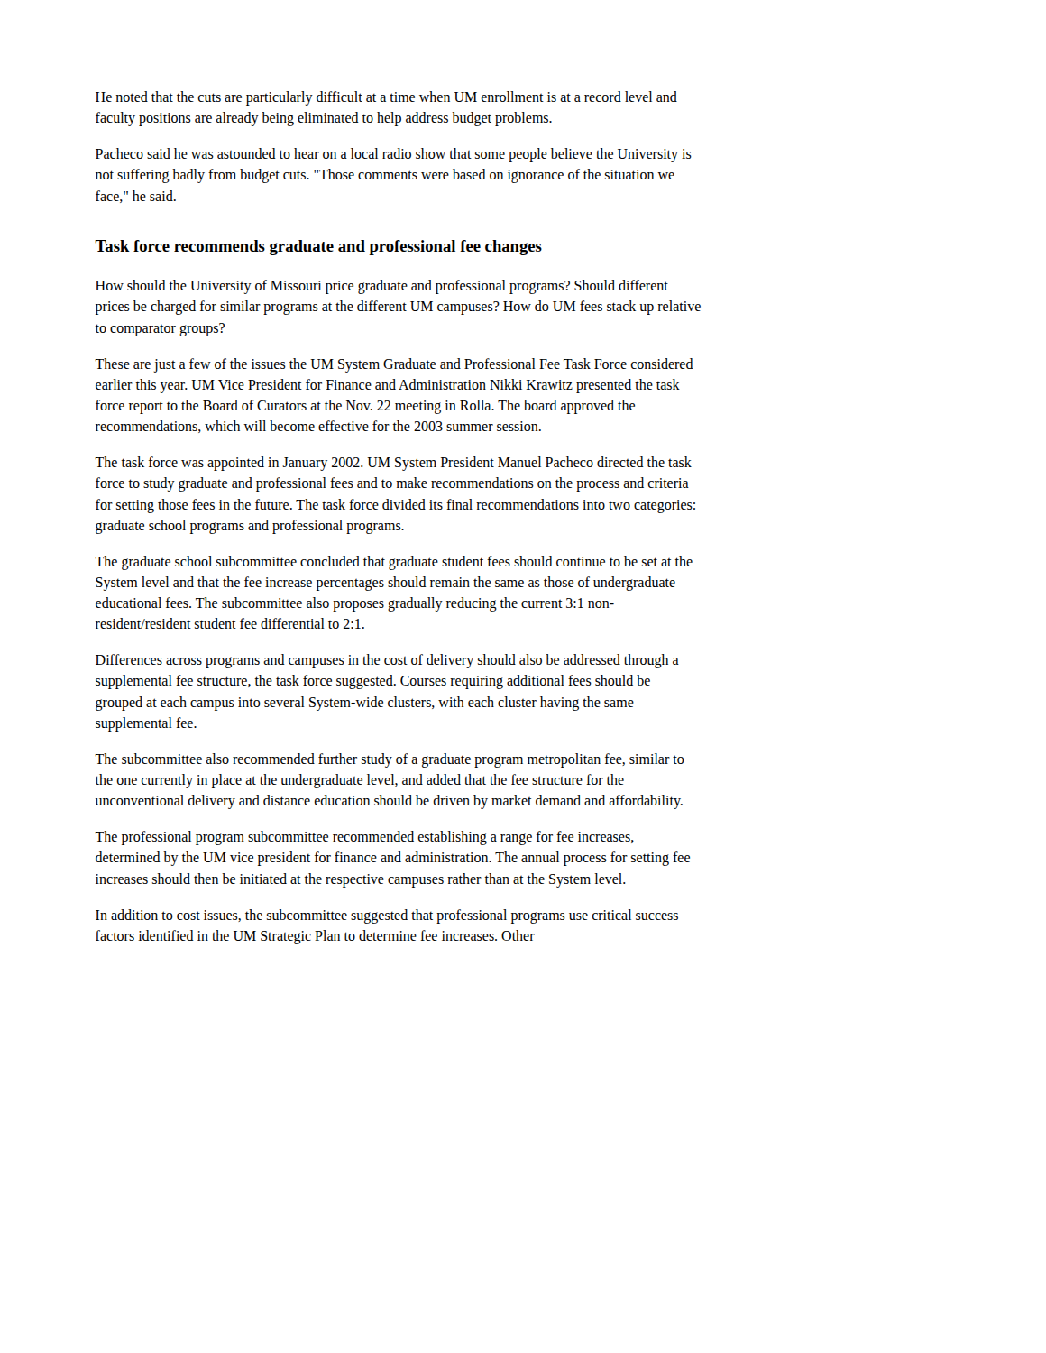He noted that the cuts are particularly difficult at a time when UM enrollment is at a record level and faculty positions are already being eliminated to help address budget problems.
Pacheco said he was astounded to hear on a local radio show that some people believe the University is not suffering badly from budget cuts. "Those comments were based on ignorance of the situation we face," he said.
Task force recommends graduate and professional fee changes
How should the University of Missouri price graduate and professional programs? Should different prices be charged for similar programs at the different UM campuses? How do UM fees stack up relative to comparator groups?
These are just a few of the issues the UM System Graduate and Professional Fee Task Force considered earlier this year. UM Vice President for Finance and Administration Nikki Krawitz presented the task force report to the Board of Curators at the Nov. 22 meeting in Rolla. The board approved the recommendations, which will become effective for the 2003 summer session.
The task force was appointed in January 2002. UM System President Manuel Pacheco directed the task force to study graduate and professional fees and to make recommendations on the process and criteria for setting those fees in the future. The task force divided its final recommendations into two categories: graduate school programs and professional programs.
The graduate school subcommittee concluded that graduate student fees should continue to be set at the System level and that the fee increase percentages should remain the same as those of undergraduate educational fees. The subcommittee also proposes gradually reducing the current 3:1 non-resident/resident student fee differential to 2:1.
Differences across programs and campuses in the cost of delivery should also be addressed through a supplemental fee structure, the task force suggested. Courses requiring additional fees should be grouped at each campus into several System-wide clusters, with each cluster having the same supplemental fee.
The subcommittee also recommended further study of a graduate program metropolitan fee, similar to the one currently in place at the undergraduate level, and added that the fee structure for the unconventional delivery and distance education should be driven by market demand and affordability.
The professional program subcommittee recommended establishing a range for fee increases, determined by the UM vice president for finance and administration. The annual process for setting fee increases should then be initiated at the respective campuses rather than at the System level.
In addition to cost issues, the subcommittee suggested that professional programs use critical success factors identified in the UM Strategic Plan to determine fee increases. Other